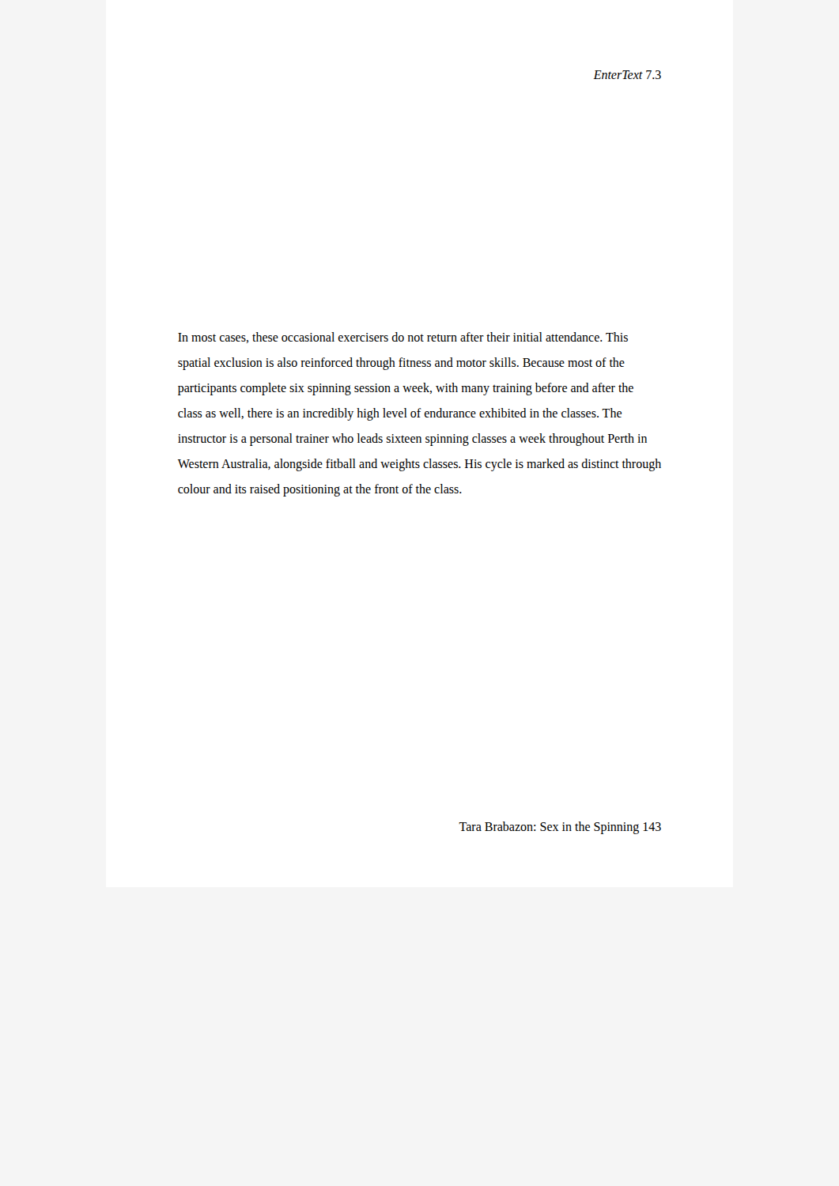EnterText 7.3
In most cases, these occasional exercisers do not return after their initial attendance. This spatial exclusion is also reinforced through fitness and motor skills. Because most of the participants complete six spinning session a week, with many training before and after the class as well, there is an incredibly high level of endurance exhibited in the classes. The instructor is a personal trainer who leads sixteen spinning classes a week throughout Perth in Western Australia, alongside fitball and weights classes. His cycle is marked as distinct through colour and its raised positioning at the front of the class.
Tara Brabazon: Sex in the Spinning 143